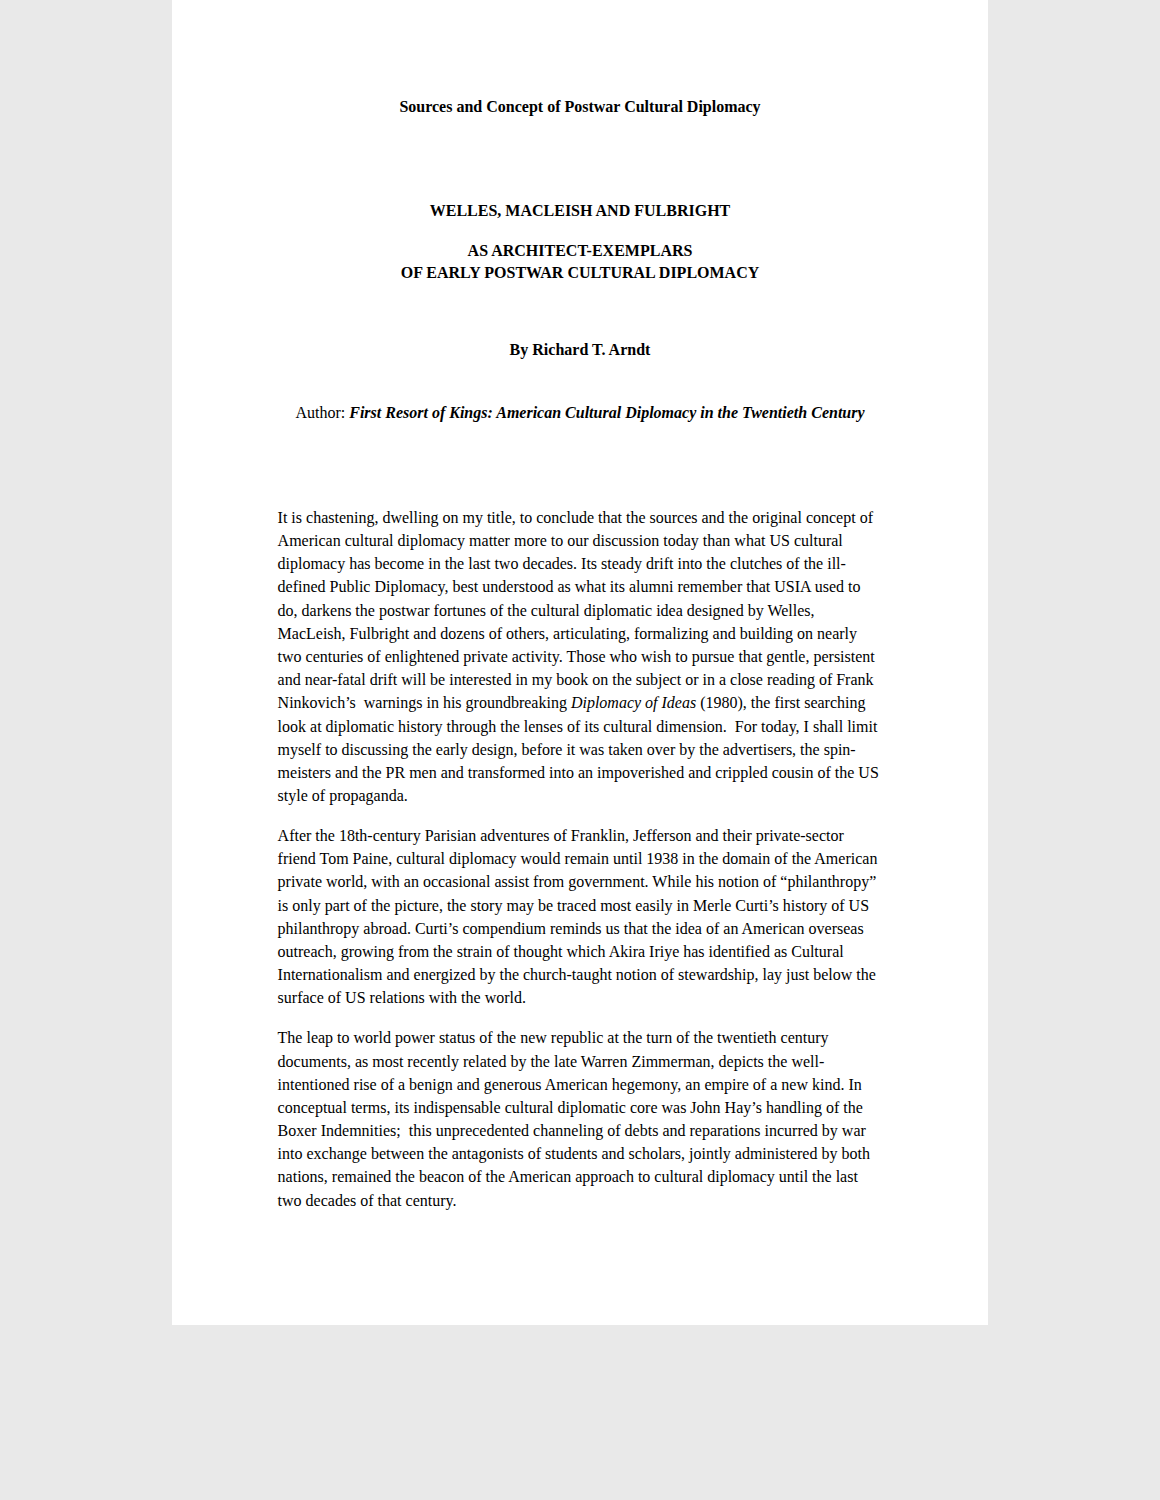Sources and Concept of Postwar Cultural Diplomacy
WELLES, MACLEISH AND FULBRIGHT
AS ARCHITECT-EXEMPLARS
OF EARLY POSTWAR CULTURAL DIPLOMACY
By Richard T. Arndt
Author: First Resort of Kings: American Cultural Diplomacy in the Twentieth Century
It is chastening, dwelling on my title, to conclude that the sources and the original concept of American cultural diplomacy matter more to our discussion today than what US cultural diplomacy has become in the last two decades. Its steady drift into the clutches of the ill-defined Public Diplomacy, best understood as what its alumni remember that USIA used to do, darkens the postwar fortunes of the cultural diplomatic idea designed by Welles, MacLeish, Fulbright and dozens of others, articulating, formalizing and building on nearly two centuries of enlightened private activity. Those who wish to pursue that gentle, persistent and near-fatal drift will be interested in my book on the subject or in a close reading of Frank Ninkovich’s warnings in his groundbreaking Diplomacy of Ideas (1980), the first searching look at diplomatic history through the lenses of its cultural dimension. For today, I shall limit myself to discussing the early design, before it was taken over by the advertisers, the spin-meisters and the PR men and transformed into an impoverished and crippled cousin of the US style of propaganda.
After the 18th-century Parisian adventures of Franklin, Jefferson and their private-sector friend Tom Paine, cultural diplomacy would remain until 1938 in the domain of the American private world, with an occasional assist from government. While his notion of “philanthropy” is only part of the picture, the story may be traced most easily in Merle Curti’s history of US philanthropy abroad. Curti’s compendium reminds us that the idea of an American overseas outreach, growing from the strain of thought which Akira Iriye has identified as Cultural Internationalism and energized by the church-taught notion of stewardship, lay just below the surface of US relations with the world.
The leap to world power status of the new republic at the turn of the twentieth century documents, as most recently related by the late Warren Zimmerman, depicts the well-intentioned rise of a benign and generous American hegemony, an empire of a new kind. In conceptual terms, its indispensable cultural diplomatic core was John Hay’s handling of the Boxer Indemnities; this unprecedented channeling of debts and reparations incurred by war into exchange between the antagonists of students and scholars, jointly administered by both nations, remained the beacon of the American approach to cultural diplomacy until the last two decades of that century.